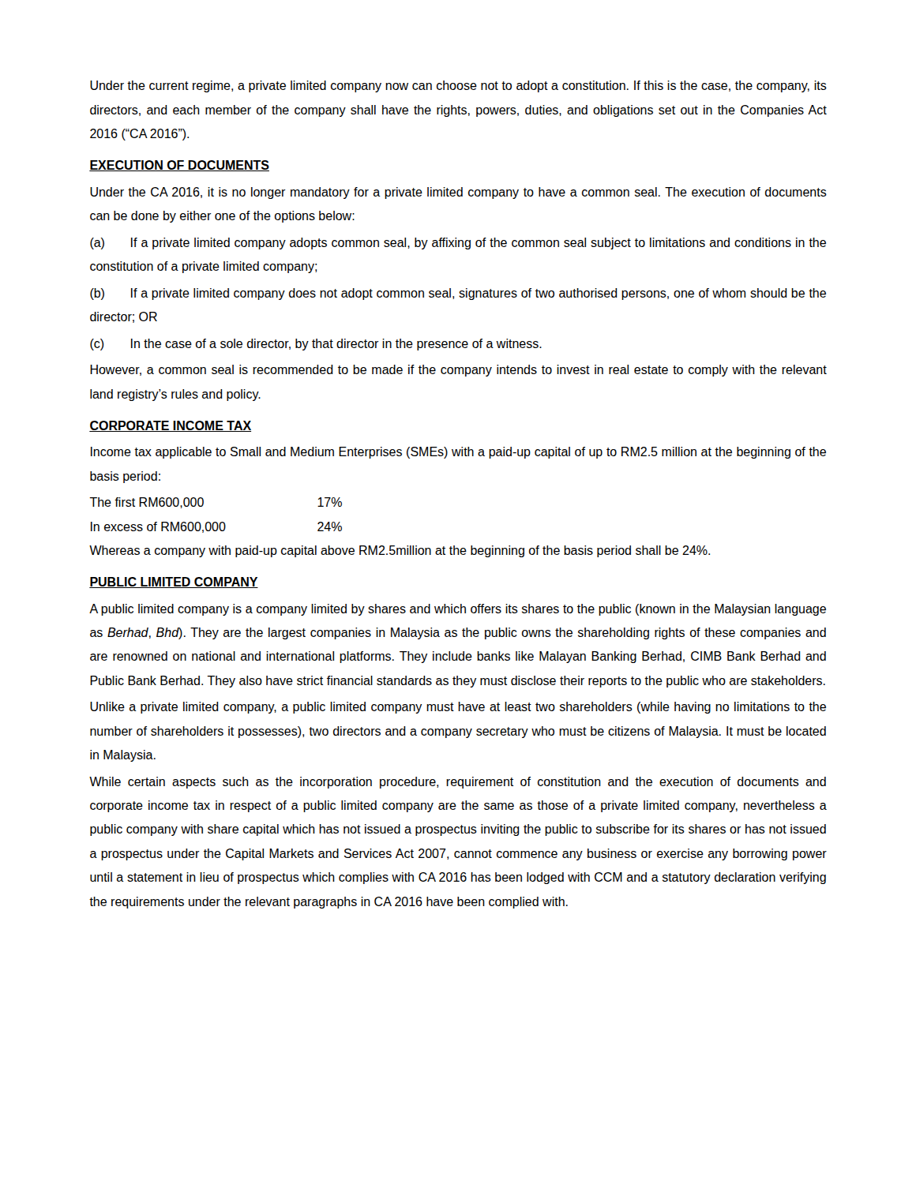Under the current regime, a private limited company now can choose not to adopt a constitution. If this is the case, the company, its directors, and each member of the company shall have the rights, powers, duties, and obligations set out in the Companies Act 2016 (“CA 2016”).
EXECUTION OF DOCUMENTS
Under the CA 2016, it is no longer mandatory for a private limited company to have a common seal. The execution of documents can be done by either one of the options below:
(a) If a private limited company adopts common seal, by affixing of the common seal subject to limitations and conditions in the constitution of a private limited company;
(b) If a private limited company does not adopt common seal, signatures of two authorised persons, one of whom should be the director; OR
(c) In the case of a sole director, by that director in the presence of a witness.
However, a common seal is recommended to be made if the company intends to invest in real estate to comply with the relevant land registry’s rules and policy.
CORPORATE INCOME TAX
Income tax applicable to Small and Medium Enterprises (SMEs) with a paid-up capital of up to RM2.5 million at the beginning of the basis period:
The first RM600,00017%
In excess of RM600,00024%
Whereas a company with paid-up capital above RM2.5million at the beginning of the basis period shall be 24%.
PUBLIC LIMITED COMPANY
A public limited company is a company limited by shares and which offers its shares to the public (known in the Malaysian language as Berhad, Bhd). They are the largest companies in Malaysia as the public owns the shareholding rights of these companies and are renowned on national and international platforms. They include banks like Malayan Banking Berhad, CIMB Bank Berhad and Public Bank Berhad. They also have strict financial standards as they must disclose their reports to the public who are stakeholders.
Unlike a private limited company, a public limited company must have at least two shareholders (while having no limitations to the number of shareholders it possesses), two directors and a company secretary who must be citizens of Malaysia. It must be located in Malaysia.
While certain aspects such as the incorporation procedure, requirement of constitution and the execution of documents and corporate income tax in respect of a public limited company are the same as those of a private limited company, nevertheless a public company with share capital which has not issued a prospectus inviting the public to subscribe for its shares or has not issued a prospectus under the Capital Markets and Services Act 2007, cannot commence any business or exercise any borrowing power until a statement in lieu of prospectus which complies with CA 2016 has been lodged with CCM and a statutory declaration verifying the requirements under the relevant paragraphs in CA 2016 have been complied with.